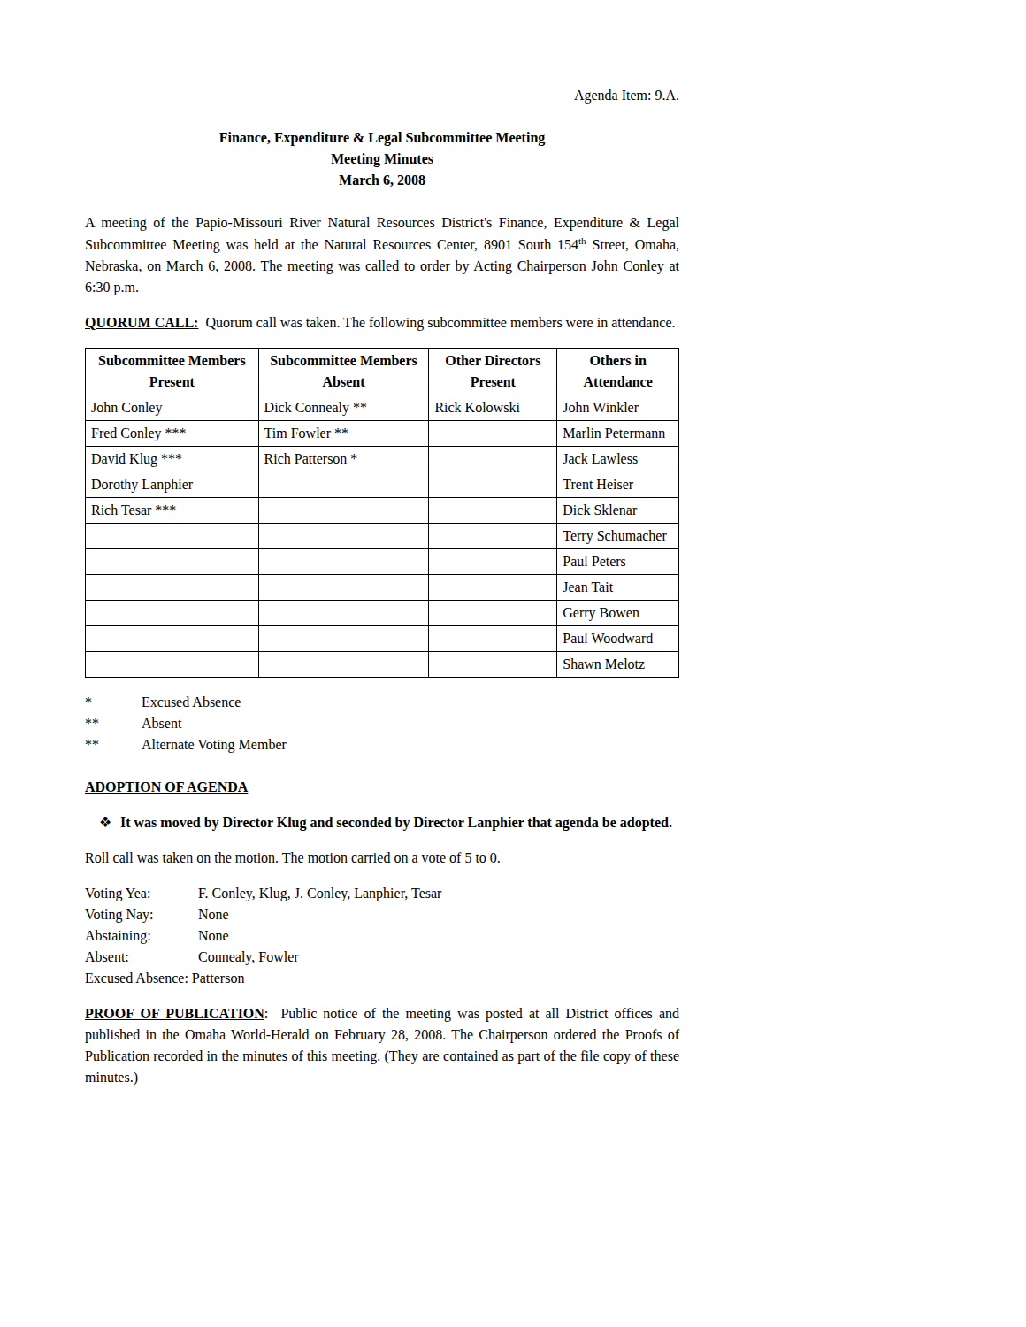Agenda Item: 9.A.
Finance, Expenditure & Legal Subcommittee Meeting
Meeting Minutes
March 6, 2008
A meeting of the Papio-Missouri River Natural Resources District's Finance, Expenditure & Legal Subcommittee Meeting was held at the Natural Resources Center, 8901 South 154th Street, Omaha, Nebraska, on March 6, 2008. The meeting was called to order by Acting Chairperson John Conley at 6:30 p.m.
QUORUM CALL: Quorum call was taken. The following subcommittee members were in attendance.
| Subcommittee Members Present | Subcommittee Members Absent | Other Directors Present | Others in Attendance |
| --- | --- | --- | --- |
| John Conley | Dick Connealy ** | Rick Kolowski | John Winkler |
| Fred Conley *** | Tim Fowler ** | | Marlin Petermann |
| David Klug *** | Rich Patterson * | | Jack Lawless |
| Dorothy Lanphier | | | Trent Heiser |
| Rich Tesar *** | | | Dick Sklenar |
| | | | Terry Schumacher |
| | | | Paul Peters |
| | | | Jean Tait |
| | | | Gerry Bowen |
| | | | Paul Woodward |
| | | | Shawn Melotz |
*Excused Absence
**Absent
**Alternate Voting Member
ADOPTION OF AGENDA
It was moved by Director Klug and seconded by Director Lanphier that agenda be adopted.
Roll call was taken on the motion. The motion carried on a vote of 5 to 0.
Voting Yea: F. Conley, Klug, J. Conley, Lanphier, Tesar
Voting Nay: None
Abstaining: None
Absent: Connealy, Fowler
Excused Absence: Patterson
PROOF OF PUBLICATION: Public notice of the meeting was posted at all District offices and published in the Omaha World-Herald on February 28, 2008. The Chairperson ordered the Proofs of Publication recorded in the minutes of this meeting. (They are contained as part of the file copy of these minutes.)